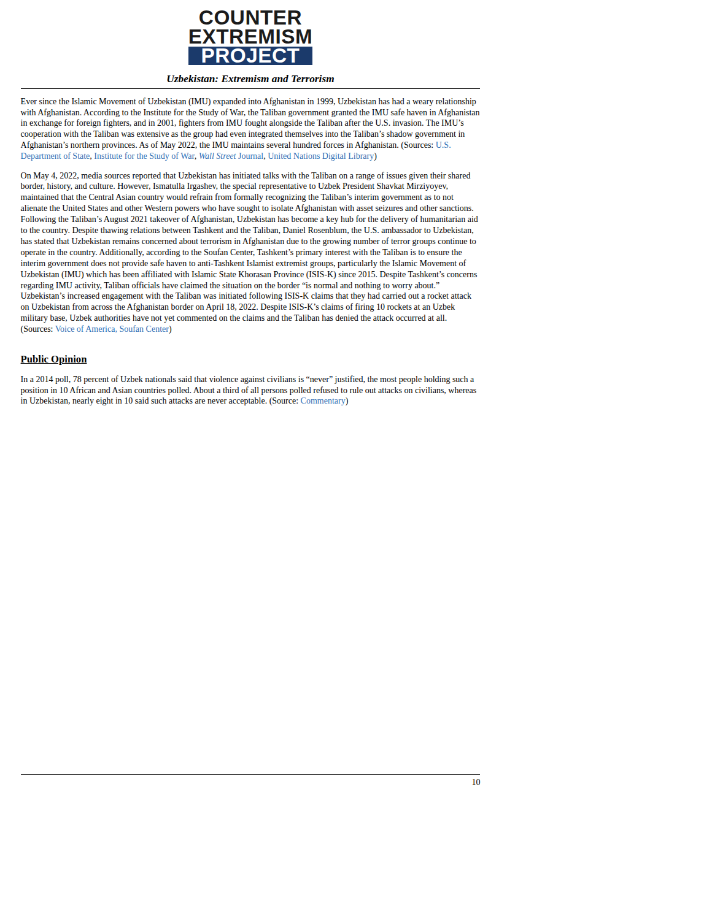COUNTER EXTREMISM PROJECT
Uzbekistan: Extremism and Terrorism
Ever since the Islamic Movement of Uzbekistan (IMU) expanded into Afghanistan in 1999, Uzbekistan has had a weary relationship with Afghanistan. According to the Institute for the Study of War, the Taliban government granted the IMU safe haven in Afghanistan in exchange for foreign fighters, and in 2001, fighters from IMU fought alongside the Taliban after the U.S. invasion. The IMU’s cooperation with the Taliban was extensive as the group had even integrated themselves into the Taliban’s shadow government in Afghanistan’s northern provinces. As of May 2022, the IMU maintains several hundred forces in Afghanistan. (Sources: U.S. Department of State, Institute for the Study of War, Wall Street Journal, United Nations Digital Library)
On May 4, 2022, media sources reported that Uzbekistan has initiated talks with the Taliban on a range of issues given their shared border, history, and culture. However, Ismatulla Irgashev, the special representative to Uzbek President Shavkat Mirziyoyev, maintained that the Central Asian country would refrain from formally recognizing the Taliban’s interim government as to not alienate the United States and other Western powers who have sought to isolate Afghanistan with asset seizures and other sanctions. Following the Taliban’s August 2021 takeover of Afghanistan, Uzbekistan has become a key hub for the delivery of humanitarian aid to the country. Despite thawing relations between Tashkent and the Taliban, Daniel Rosenblum, the U.S. ambassador to Uzbekistan, has stated that Uzbekistan remains concerned about terrorism in Afghanistan due to the growing number of terror groups continue to operate in the country. Additionally, according to the Soufan Center, Tashkent’s primary interest with the Taliban is to ensure the interim government does not provide safe haven to anti-Tashkent Islamist extremist groups, particularly the Islamic Movement of Uzbekistan (IMU) which has been affiliated with Islamic State Khorasan Province (ISIS-K) since 2015. Despite Tashkent’s concerns regarding IMU activity, Taliban officials have claimed the situation on the border “is normal and nothing to worry about.” Uzbekistan’s increased engagement with the Taliban was initiated following ISIS-K claims that they had carried out a rocket attack on Uzbekistan from across the Afghanistan border on April 18, 2022. Despite ISIS-K’s claims of firing 10 rockets at an Uzbek military base, Uzbek authorities have not yet commented on the claims and the Taliban has denied the attack occurred at all. (Sources: Voice of America, Soufan Center)
Public Opinion
In a 2014 poll, 78 percent of Uzbek nationals said that violence against civilians is “never” justified, the most people holding such a position in 10 African and Asian countries polled. About a third of all persons polled refused to rule out attacks on civilians, whereas in Uzbekistan, nearly eight in 10 said such attacks are never acceptable. (Source: Commentary)
10